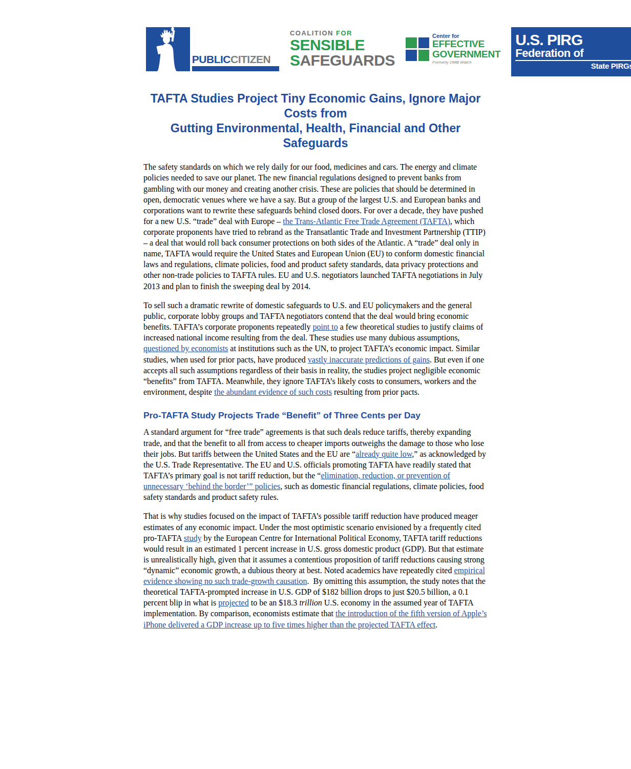PUBLIC CITIZEN
COALITION FOR
SENSIBLE
SAFEGUARDS
Center for
EFFECTIVE
GOVERNMENT
Formerly OMB Watch
U.S. PIRG
Federation of
State PIRGs
TAFTA Studies Project Tiny Economic Gains, Ignore Major Costs from
Gutting Environmental, Health, Financial and Other Safeguards
The safety standards on which we rely daily for our food, medicines and cars. The energy and climate policies needed to save our planet. The new financial regulations designed to prevent banks from gambling with our money and creating another crisis. These are policies that should be determined in open, democratic venues where we have a say. But a group of the largest U.S. and European banks and corporations want to rewrite these safeguards behind closed doors. For over a decade, they have pushed for a new U.S. “trade” deal with Europe – the Trans-Atlantic Free Trade Agreement (TAFTA), which corporate proponents have tried to rebrand as the Transatlantic Trade and Investment Partnership (TTIP) – a deal that would roll back consumer protections on both sides of the Atlantic. A “trade” deal only in name, TAFTA would require the United States and European Union (EU) to conform domestic financial laws and regulations, climate policies, food and product safety standards, data privacy protections and other non-trade policies to TAFTA rules. EU and U.S. negotiators launched TAFTA negotiations in July 2013 and plan to finish the sweeping deal by 2014.
To sell such a dramatic rewrite of domestic safeguards to U.S. and EU policymakers and the general public, corporate lobby groups and TAFTA negotiators contend that the deal would bring economic benefits. TAFTA’s corporate proponents repeatedly point to a few theoretical studies to justify claims of increased national income resulting from the deal. These studies use many dubious assumptions, questioned by economists at institutions such as the UN, to project TAFTA’s economic impact. Similar studies, when used for prior pacts, have produced vastly inaccurate predictions of gains. But even if one accepts all such assumptions regardless of their basis in reality, the studies project negligible economic “benefits” from TAFTA. Meanwhile, they ignore TAFTA’s likely costs to consumers, workers and the environment, despite the abundant evidence of such costs resulting from prior pacts.
Pro-TAFTA Study Projects Trade “Benefit” of Three Cents per Day
A standard argument for “free trade” agreements is that such deals reduce tariffs, thereby expanding trade, and that the benefit to all from access to cheaper imports outweighs the damage to those who lose their jobs. But tariffs between the United States and the EU are “already quite low,” as acknowledged by the U.S. Trade Representative. The EU and U.S. officials promoting TAFTA have readily stated that TAFTA’s primary goal is not tariff reduction, but the “elimination, reduction, or prevention of unnecessary ‘behind the border’” policies, such as domestic financial regulations, climate policies, food safety standards and product safety rules.
That is why studies focused on the impact of TAFTA’s possible tariff reduction have produced meager estimates of any economic impact. Under the most optimistic scenario envisioned by a frequently cited pro-TAFTA study by the European Centre for International Political Economy, TAFTA tariff reductions would result in an estimated 1 percent increase in U.S. gross domestic product (GDP). But that estimate is unrealistically high, given that it assumes a contentious proposition of tariff reductions causing strong “dynamic” economic growth, a dubious theory at best. Noted academics have repeatedly cited empirical evidence showing no such trade-growth causation. By omitting this assumption, the study notes that the theoretical TAFTA-prompted increase in U.S. GDP of $182 billion drops to just $20.5 billion, a 0.1 percent blip in what is projected to be an $18.3 trillion U.S. economy in the assumed year of TAFTA implementation. By comparison, economists estimate that the introduction of the fifth version of Apple’s iPhone delivered a GDP increase up to five times higher than the projected TAFTA effect.